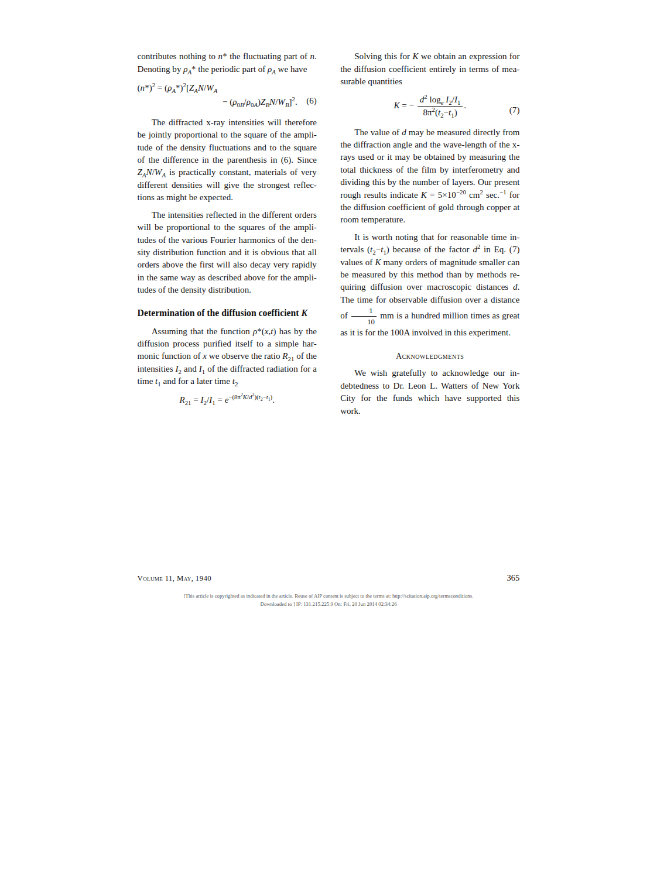contributes nothing to n* the fluctuating part of n. Denoting by ρA* the periodic part of ρA we have
(n*)2 = (ρA*)2[ZAN/WA
− (ρ0B/ρ0A)ZBN/WB]2. (6)
The diffracted x-ray intensities will therefore be jointly proportional to the square of the amplitude of the density fluctuations and to the square of the difference in the parenthesis in (6). Since ZAN/WA is practically constant, materials of very different densities will give the strongest reflections as might be expected.
The intensities reflected in the different orders will be proportional to the squares of the amplitudes of the various Fourier harmonics of the density distribution function and it is obvious that all orders above the first will also decay very rapidly in the same way as described above for the amplitudes of the density distribution.
Determination of the diffusion coefficient K
Assuming that the function ρ*(x,t) has by the diffusion process purified itself to a simple harmonic function of x we observe the ratio R21 of the intensities I2 and I1 of the diffracted radiation for a time t1 and for a later time t2
R21 = I2/I1 = e−(8π2K/d2)(t2−t1).
Solving this for K we obtain an expression for the diffusion coefficient entirely in terms of measurable quantities
K = − d2 loge I2/I1 8π2(t2−t1) . (7)
The value of d may be measured directly from the diffraction angle and the wave-length of the x-rays used or it may be obtained by measuring the total thickness of the film by interferometry and dividing this by the number of layers. Our present rough results indicate K = 5×10−20 cm2 sec.−1 for the diffusion coefficient of gold through copper at room temperature.
It is worth noting that for reasonable time intervals (t2−t1) because of the factor d2 in Eq. (7) values of K many orders of magnitude smaller can be measured by this method than by methods requiring diffusion over macroscopic distances d. The time for observable diffusion over a distance of 110 mm is a hundred million times as great as it is for the 100A involved in this experiment.
Acknowledgments
We wish gratefully to acknowledge our indebtedness to Dr. Leon L. Watters of New York City for the funds which have supported this work.
Volume 11, May, 1940 365
[This article is copyrighted as indicated in the article. Reuse of AIP content is subject to the terms at: http://scitation.aip.org/termsconditions. Downloaded to ] IP: 131.215.225.9 On: Fri, 20 Jun 2014 02:34:26